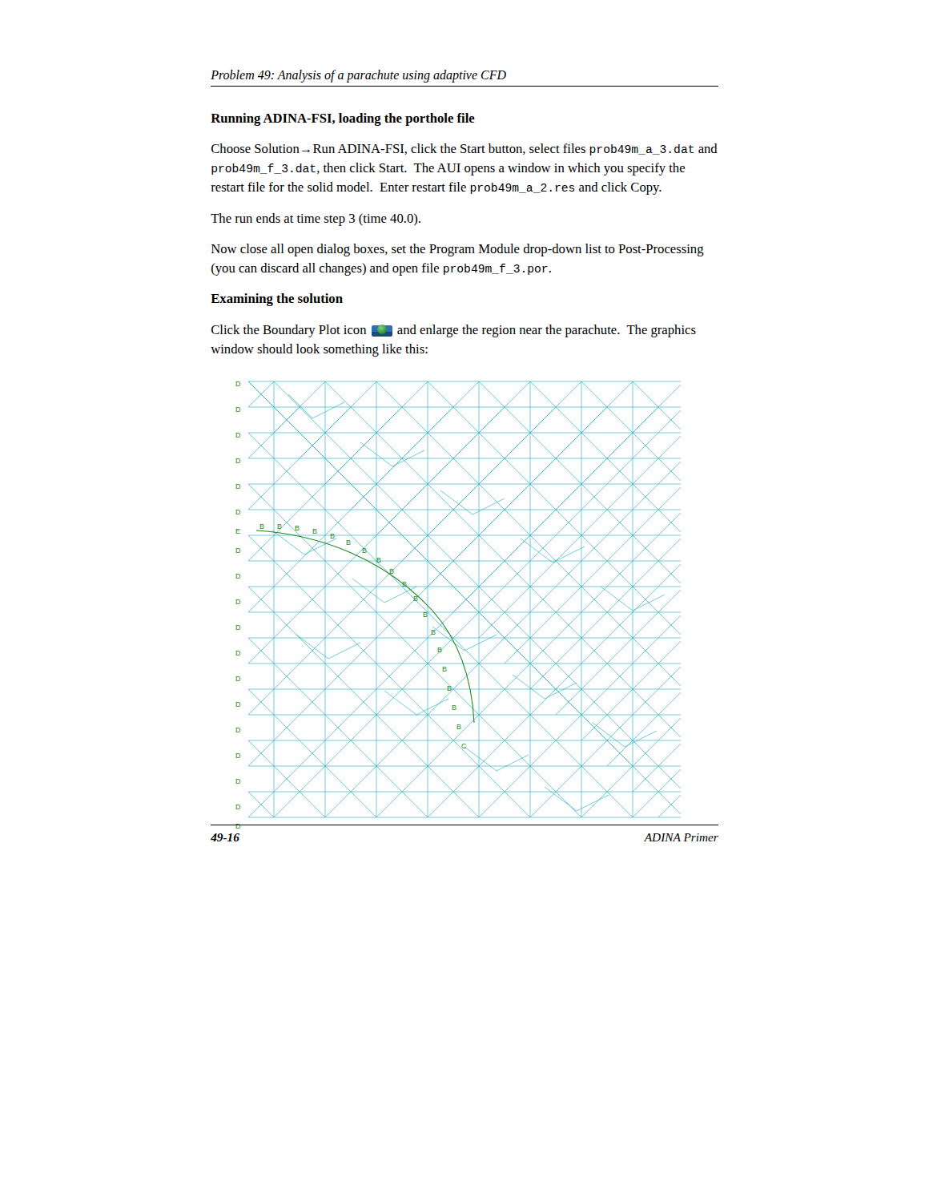Problem 49: Analysis of a parachute using adaptive CFD
Running ADINA-FSI, loading the porthole file
Choose Solution→Run ADINA-FSI, click the Start button, select files prob49m_a_3.dat and prob49m_f_3.dat, then click Start. The AUI opens a window in which you specify the restart file for the solid model. Enter restart file prob49m_a_2.res and click Copy.
The run ends at time step 3 (time 40.0).
Now close all open dialog boxes, set the Program Module drop-down list to Post-Processing (you can discard all changes) and open file prob49m_f_3.por.
Examining the solution
Click the Boundary Plot icon and enlarge the region near the parachute. The graphics window should look something like this:
D D D D D D E D D D D D D D D D D D D B B B B B B B B B B B B B B B B B B C
49-16 ADINA Primer